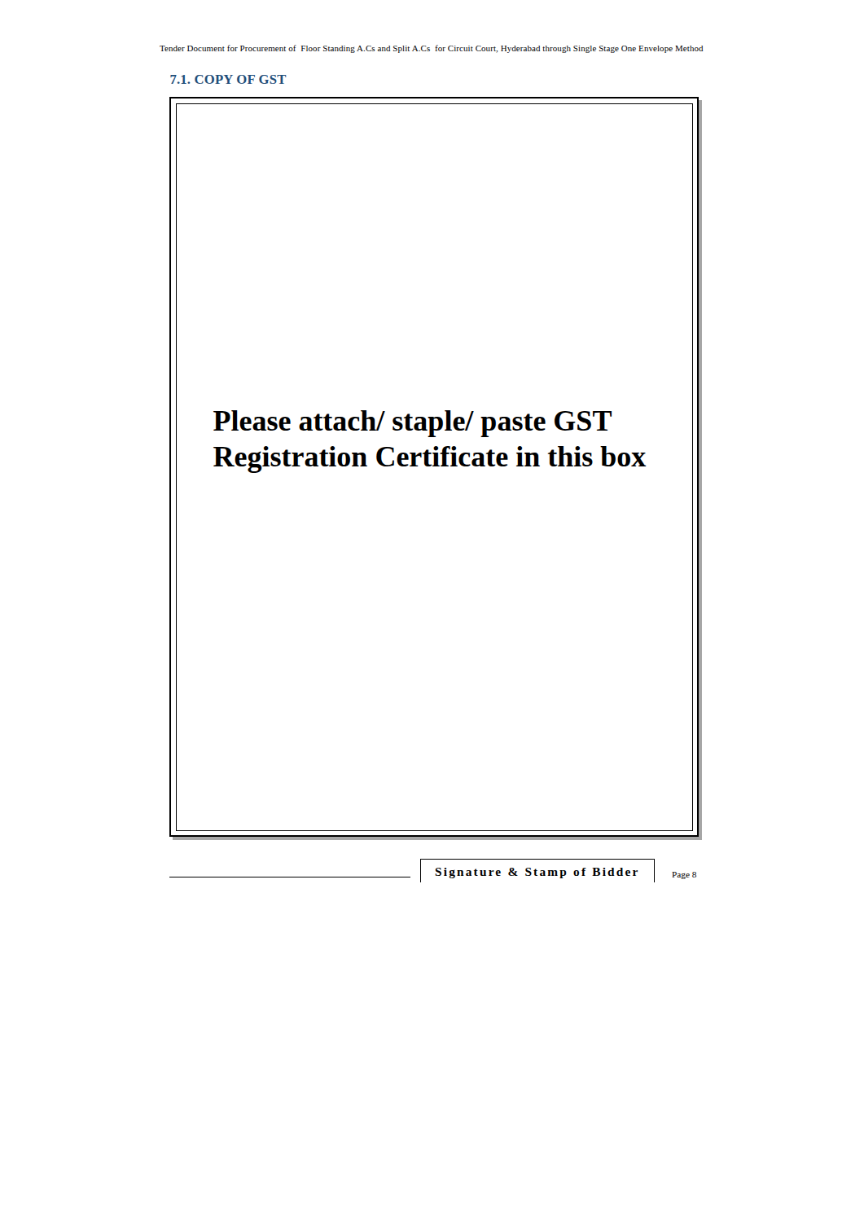Tender Document for Procurement of Floor Standing A.Cs and Split A.Cs for Circuit Court, Hyderabad through Single Stage One Envelope Method
7.1. COPY OF GST
Please attach/ staple/ paste GST Registration Certificate in this box
Signature & Stamp of Bidder
Page 8